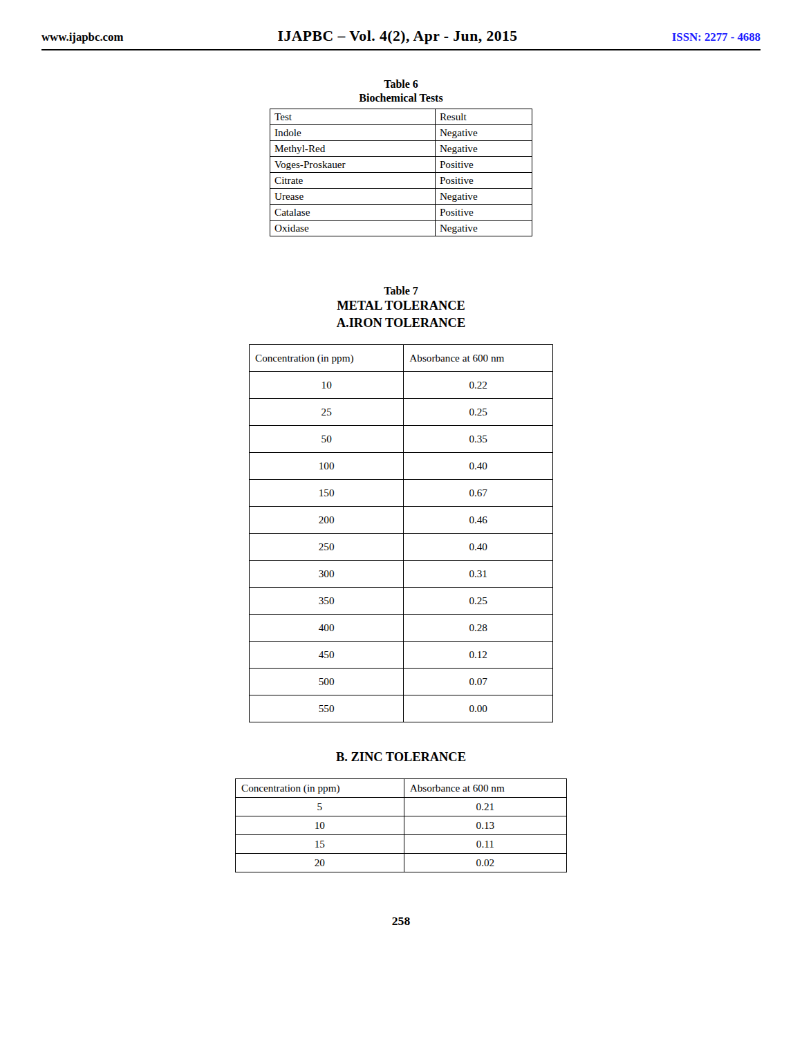www.ijapbc.com IJAPBC – Vol. 4(2), Apr - Jun, 2015 ISSN: 2277 - 4688
Table 6
Biochemical Tests
| Test | Result |
| Indole | Negative |
| Methyl-Red | Negative |
| Voges-Proskauer | Positive |
| Citrate | Positive |
| Urease | Negative |
| Catalase | Positive |
| Oxidase | Negative |
Table 7
METAL TOLERANCE
A.IRON TOLERANCE
| Concentration (in ppm) | Absorbance at 600 nm |
| 10 | 0.22 |
| 25 | 0.25 |
| 50 | 0.35 |
| 100 | 0.40 |
| 150 | 0.67 |
| 200 | 0.46 |
| 250 | 0.40 |
| 300 | 0.31 |
| 350 | 0.25 |
| 400 | 0.28 |
| 450 | 0.12 |
| 500 | 0.07 |
| 550 | 0.00 |
B. ZINC TOLERANCE
| Concentration (in ppm) | Absorbance at 600 nm |
| 5 | 0.21 |
| 10 | 0.13 |
| 15 | 0.11 |
| 20 | 0.02 |
258